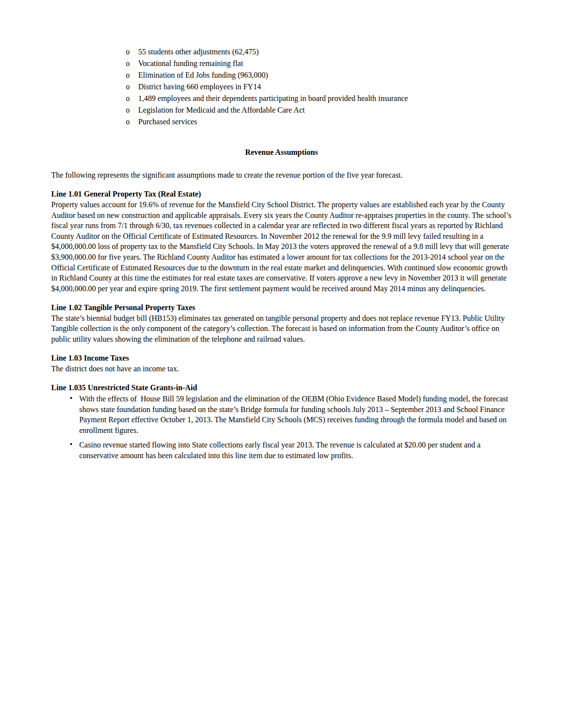55 students other adjustments (62,475)
Vocational funding remaining flat
Elimination of Ed Jobs funding (963,000)
District having 660 employees in FY14
1,489 employees and their dependents participating in board provided health insurance
Legislation for Medicaid and the Affordable Care Act
Purchased services
Revenue Assumptions
The following represents the significant assumptions made to create the revenue portion of the five year forecast.
Line 1.01 General Property Tax (Real Estate)
Property values account for 19.6% of revenue for the Mansfield City School District. The property values are established each year by the County Auditor based on new construction and applicable appraisals. Every six years the County Auditor re-appraises properties in the county. The school’s fiscal year runs from 7/1 through 6/30, tax revenues collected in a calendar year are reflected in two different fiscal years as reported by Richland County Auditor on the Official Certificate of Estimated Resources. In November 2012 the renewal for the 9.9 mill levy failed resulting in a $4,000,000.00 loss of property tax to the Mansfield City Schools. In May 2013 the voters approved the renewal of a 9.8 mill levy that will generate $3,900,000.00 for five years. The Richland County Auditor has estimated a lower amount for tax collections for the 2013-2014 school year on the Official Certificate of Estimated Resources due to the downturn in the real estate market and delinquencies. With continued slow economic growth in Richland County at this time the estimates for real estate taxes are conservative. If voters approve a new levy in November 2013 it will generate $4,000,000.00 per year and expire spring 2019. The first settlement payment would be received around May 2014 minus any delinquencies.
Line 1.02 Tangible Personal Property Taxes
The state’s biennial budget bill (HB153) eliminates tax generated on tangible personal property and does not replace revenue FY13. Public Utility Tangible collection is the only component of the category’s collection. The forecast is based on information from the County Auditor’s office on public utility values showing the elimination of the telephone and railroad values.
Line 1.03 Income Taxes
The district does not have an income tax.
Line 1.035 Unrestricted State Grants-in-Aid
With the effects of House Bill 59 legislation and the elimination of the OEBM (Ohio Evidence Based Model) funding model, the forecast shows state foundation funding based on the state’s Bridge formula for funding schools July 2013 – September 2013 and School Finance Payment Report effective October 1, 2013. The Mansfield City Schools (MCS) receives funding through the formula model and based on enrollment figures.
Casino revenue started flowing into State collections early fiscal year 2013. The revenue is calculated at $20.00 per student and a conservative amount has been calculated into this line item due to estimated low profits.